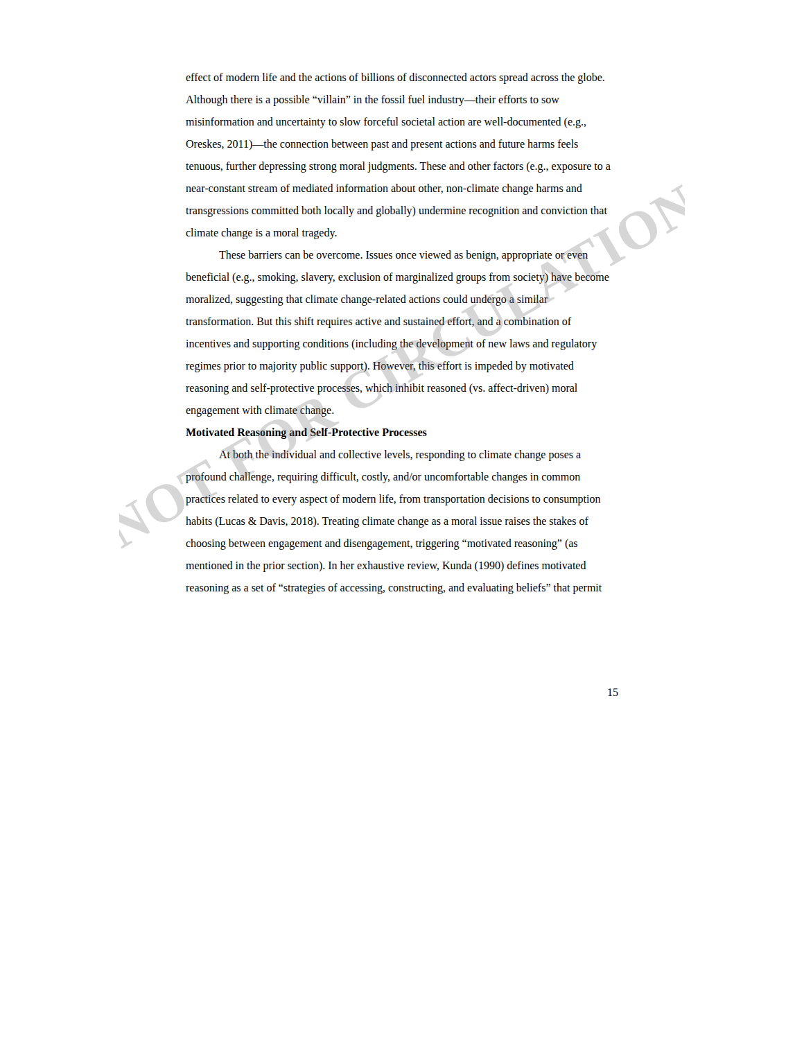NOT FOR CIRCULATION
effect of modern life and the actions of billions of disconnected actors spread across the globe. Although there is a possible “villain” in the fossil fuel industry—their efforts to sow misinformation and uncertainty to slow forceful societal action are well-documented (e.g., Oreskes, 2011)—the connection between past and present actions and future harms feels tenuous, further depressing strong moral judgments. These and other factors (e.g., exposure to a near-constant stream of mediated information about other, non-climate change harms and transgressions committed both locally and globally) undermine recognition and conviction that climate change is a moral tragedy.
These barriers can be overcome. Issues once viewed as benign, appropriate or even beneficial (e.g., smoking, slavery, exclusion of marginalized groups from society) have become moralized, suggesting that climate change-related actions could undergo a similar transformation. But this shift requires active and sustained effort, and a combination of incentives and supporting conditions (including the development of new laws and regulatory regimes prior to majority public support). However, this effort is impeded by motivated reasoning and self-protective processes, which inhibit reasoned (vs. affect-driven) moral engagement with climate change.
Motivated Reasoning and Self-Protective Processes
At both the individual and collective levels, responding to climate change poses a profound challenge, requiring difficult, costly, and/or uncomfortable changes in common practices related to every aspect of modern life, from transportation decisions to consumption habits (Lucas & Davis, 2018). Treating climate change as a moral issue raises the stakes of choosing between engagement and disengagement, triggering “motivated reasoning” (as mentioned in the prior section). In her exhaustive review, Kunda (1990) defines motivated reasoning as a set of “strategies of accessing, constructing, and evaluating beliefs” that permit
15